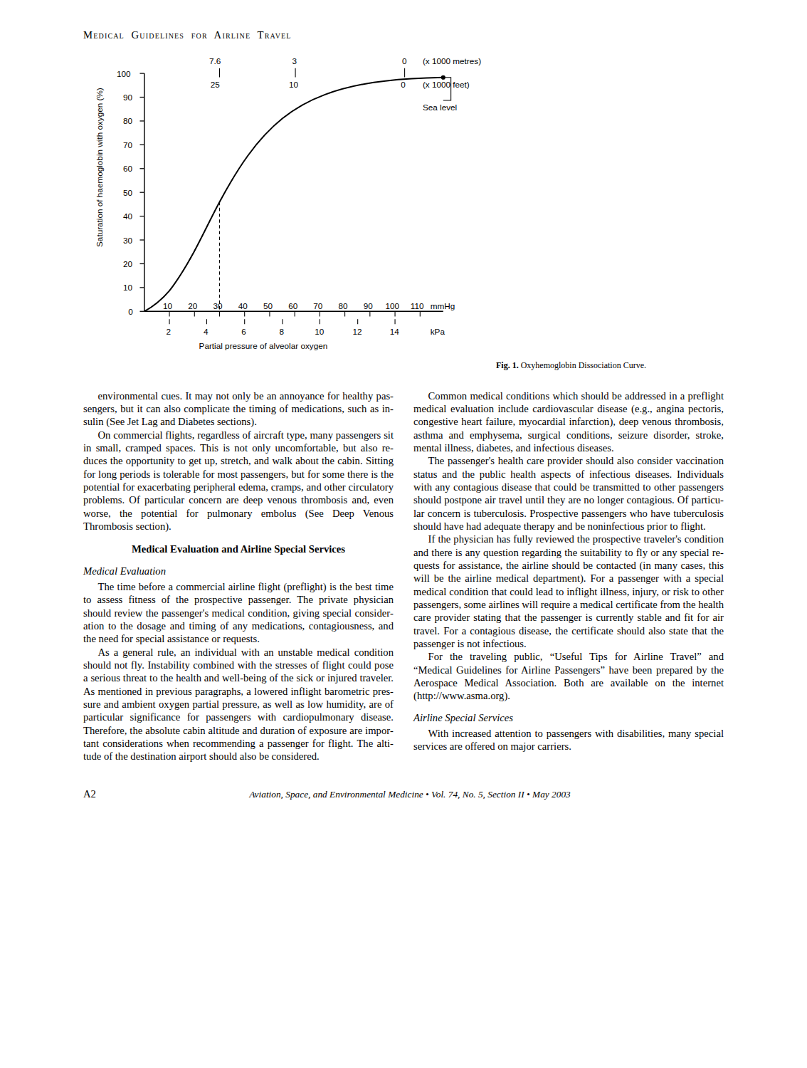Medical Guidelines for Airline Travel
100 90 80 70 60 50 40 30 20 10 0 Saturation of haemoglobin with oxygen (%) 7.6 25 3 10 0 0 (x 1000 metres) (x 1000 feet) Sea level 10 20 30 40 50 60 70 80 90 100 110 mmHg 2 4 6 8 10 12 14 kPa Partial pressure of alveolar oxygen
Fig. 1. Oxyhemoglobin Dissociation Curve.
environmental cues. It may not only be an annoyance for healthy passengers, but it can also complicate the timing of medications, such as insulin (See Jet Lag and Diabetes sections).
On commercial flights, regardless of aircraft type, many passengers sit in small, cramped spaces. This is not only uncomfortable, but also reduces the opportunity to get up, stretch, and walk about the cabin. Sitting for long periods is tolerable for most passengers, but for some there is the potential for exacerbating peripheral edema, cramps, and other circulatory problems. Of particular concern are deep venous thrombosis and, even worse, the potential for pulmonary embolus (See Deep Venous Thrombosis section).
Medical Evaluation and Airline Special Services
Medical Evaluation
The time before a commercial airline flight (preflight) is the best time to assess fitness of the prospective passenger. The private physician should review the passenger's medical condition, giving special consideration to the dosage and timing of any medications, contagiousness, and the need for special assistance or requests.
As a general rule, an individual with an unstable medical condition should not fly. Instability combined with the stresses of flight could pose a serious threat to the health and well-being of the sick or injured traveler. As mentioned in previous paragraphs, a lowered inflight barometric pressure and ambient oxygen partial pressure, as well as low humidity, are of particular significance for passengers with cardiopulmonary disease. Therefore, the absolute cabin altitude and duration of exposure are important considerations when recommending a passenger for flight. The altitude of the destination airport should also be considered.
Common medical conditions which should be addressed in a preflight medical evaluation include cardiovascular disease (e.g., angina pectoris, congestive heart failure, myocardial infarction), deep venous thrombosis, asthma and emphysema, surgical conditions, seizure disorder, stroke, mental illness, diabetes, and infectious diseases.
The passenger's health care provider should also consider vaccination status and the public health aspects of infectious diseases. Individuals with any contagious disease that could be transmitted to other passengers should postpone air travel until they are no longer contagious. Of particular concern is tuberculosis. Prospective passengers who have tuberculosis should have had adequate therapy and be noninfectious prior to flight.
If the physician has fully reviewed the prospective traveler's condition and there is any question regarding the suitability to fly or any special requests for assistance, the airline should be contacted (in many cases, this will be the airline medical department). For a passenger with a special medical condition that could lead to inflight illness, injury, or risk to other passengers, some airlines will require a medical certificate from the health care provider stating that the passenger is currently stable and fit for air travel. For a contagious disease, the certificate should also state that the passenger is not infectious.
For the traveling public, “Useful Tips for Airline Travel” and “Medical Guidelines for Airline Passengers” have been prepared by the Aerospace Medical Association. Both are available on the internet (http://www.asma.org).
Airline Special Services
With increased attention to passengers with disabilities, many special services are offered on major carriers.
A2
Aviation, Space, and Environmental Medicine • Vol. 74, No. 5, Section II • May 2003